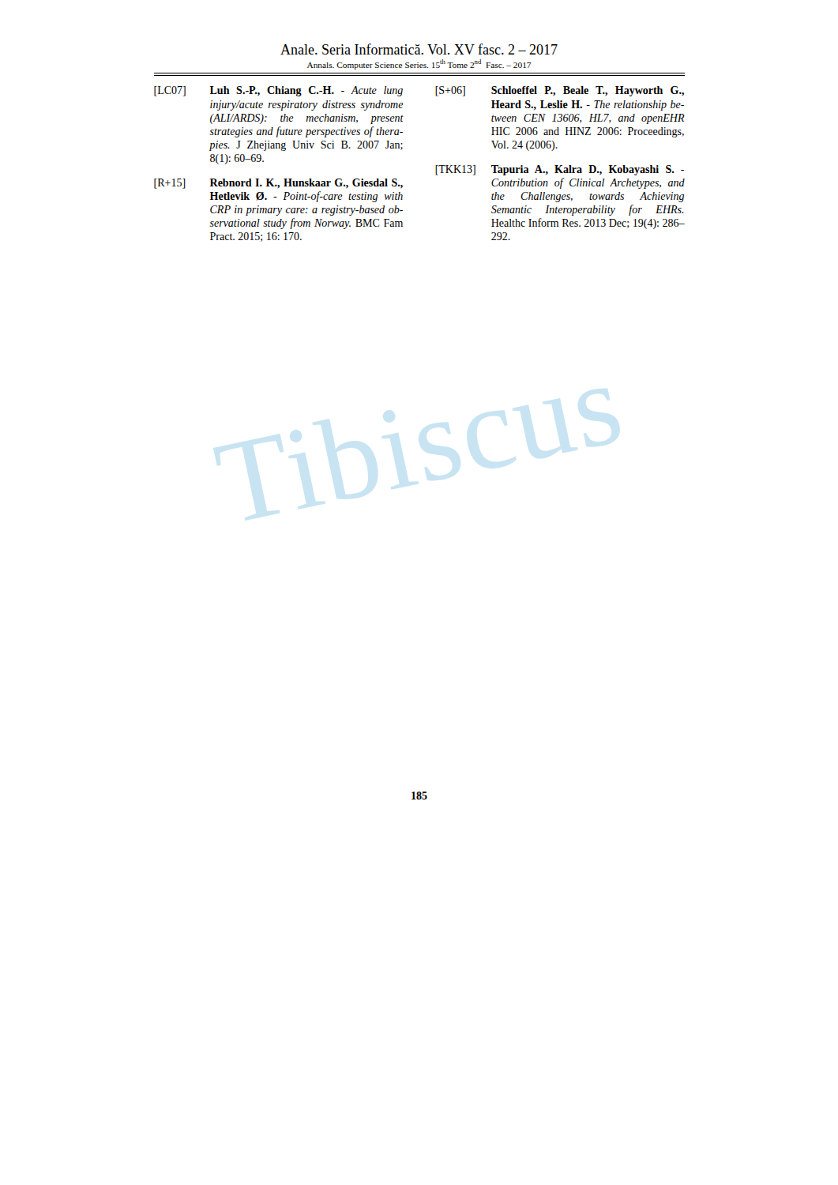Tibiscus
Anale. Seria Informatică. Vol. XV fasc. 2 – 2017
Annals. Computer Science Series. 15th Tome 2nd Fasc. – 2017
[LC07]
Luh S.-P., Chiang C.-H. - Acute lung injury/acute respiratory distress syndrome (ALI/ARDS): the mechanism, present strategies and future perspectives of therapies. J Zhejiang Univ Sci B. 2007 Jan; 8(1): 60–69.
[R+15]
Rebnord I. K., Hunskaar G., Giesdal S., Hetlevik Ø. - Point-of-care testing with CRP in primary care: a registry-based observational study from Norway. BMC Fam Pract. 2015; 16: 170.
[S+06]
Schloeffel P., Beale T., Hayworth G., Heard S., Leslie H. - The relationship between CEN 13606, HL7, and openEHR HIC 2006 and HINZ 2006: Proceedings, Vol. 24 (2006).
[TKK13]
Tapuria A., Kalra D., Kobayashi S. - Contribution of Clinical Archetypes, and the Challenges, towards Achieving Semantic Interoperability for EHRs. Healthc Inform Res. 2013 Dec; 19(4): 286–292.
185